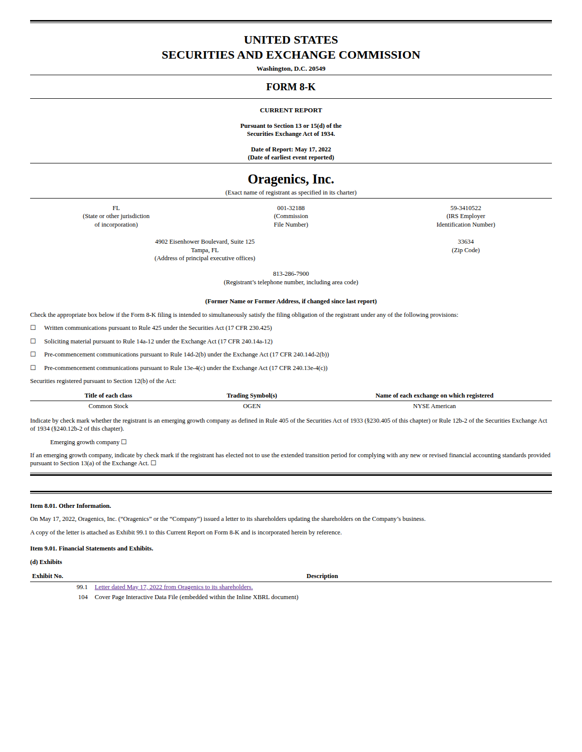UNITED STATES
SECURITIES AND EXCHANGE COMMISSION
Washington, D.C. 20549
FORM 8-K
CURRENT REPORT
Pursuant to Section 13 or 15(d) of the
Securities Exchange Act of 1934.
Date of Report: May 17, 2022
(Date of earliest event reported)
Oragenics, Inc.
(Exact name of registrant as specified in its charter)
| FL (State or other jurisdiction of incorporation) | 001-32188 (Commission File Number) | 59-3410522 (IRS Employer Identification Number) |
| 4902 Eisenhower Boulevard, Suite 125 Tampa, FL (Address of principal executive offices) | 33634 (Zip Code) |
813-286-7900
(Registrant’s telephone number, including area code)
(Former Name or Former Address, if changed since last report)
Check the appropriate box below if the Form 8-K filing is intended to simultaneously satisfy the filing obligation of the registrant under any of the following provisions:
☐Written communications pursuant to Rule 425 under the Securities Act (17 CFR 230.425)
☐Soliciting material pursuant to Rule 14a-12 under the Exchange Act (17 CFR 240.14a-12)
☐Pre-commencement communications pursuant to Rule 14d-2(b) under the Exchange Act (17 CFR 240.14d-2(b))
☐Pre-commencement communications pursuant to Rule 13e-4(c) under the Exchange Act (17 CFR 240.13e-4(c))
Securities registered pursuant to Section 12(b) of the Act:
| Title of each class | Trading Symbol(s) | Name of each exchange on which registered |
| --- | --- | --- |
| Common Stock | OGEN | NYSE American |
Indicate by check mark whether the registrant is an emerging growth company as defined in Rule 405 of the Securities Act of 1933 (§230.405 of this chapter) or Rule 12b-2 of the Securities Exchange Act of 1934 (§240.12b-2 of this chapter).
Emerging growth company ☐
If an emerging growth company, indicate by check mark if the registrant has elected not to use the extended transition period for complying with any new or revised financial accounting standards provided pursuant to Section 13(a) of the Exchange Act. ☐
Item 8.01. Other Information.
On May 17, 2022, Oragenics, Inc. (“Oragenics” or the “Company”) issued a letter to its shareholders updating the shareholders on the Company’s business.
A copy of the letter is attached as Exhibit 99.1 to this Current Report on Form 8-K and is incorporated herein by reference.
Item 9.01. Financial Statements and Exhibits.
(d) Exhibits
| Exhibit No. | Description |
| --- | --- |
| 99.1 | Letter dated May 17, 2022 from Oragenics to its shareholders. |
| 104 | Cover Page Interactive Data File (embedded within the Inline XBRL document) |